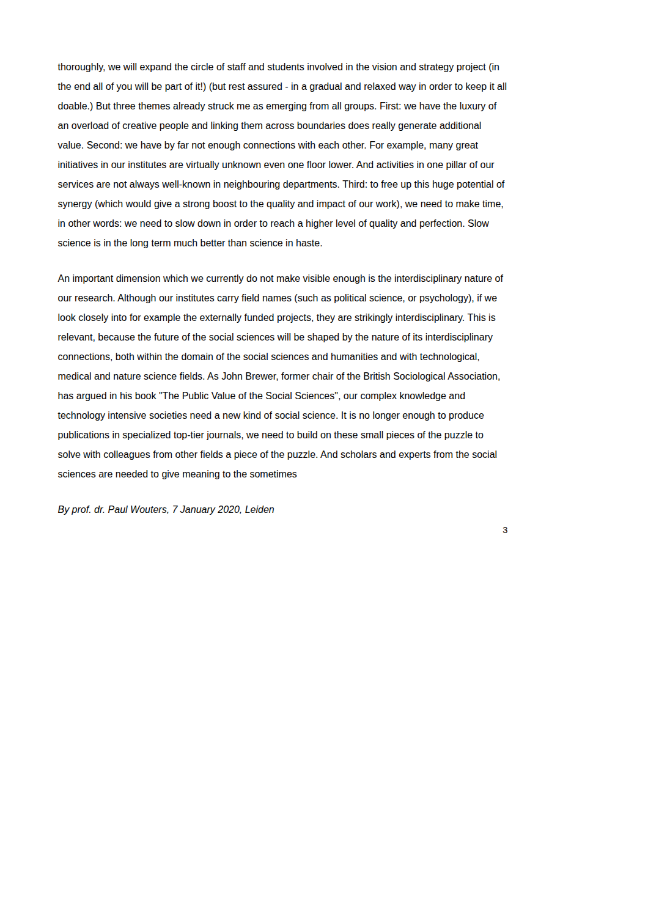thoroughly, we will expand the circle of staff and students involved in the vision and strategy project (in the end all of you will be part of it!) (but rest assured - in a gradual and relaxed way in order to keep it all doable.) But three themes already struck me as emerging from all groups. First: we have the luxury of an overload of creative people and linking them across boundaries does really generate additional value. Second: we have by far not enough connections with each other. For example, many great initiatives in our institutes are virtually unknown even one floor lower. And activities in one pillar of our services are not always well-known in neighbouring departments. Third: to free up this huge potential of synergy (which would give a strong boost to the quality and impact of our work), we need to make time, in other words: we need to slow down in order to reach a higher level of quality and perfection. Slow science is in the long term much better than science in haste.
An important dimension which we currently do not make visible enough is the interdisciplinary nature of our research. Although our institutes carry field names (such as political science, or psychology), if we look closely into for example the externally funded projects, they are strikingly interdisciplinary. This is relevant, because the future of the social sciences will be shaped by the nature of its interdisciplinary connections, both within the domain of the social sciences and humanities and with technological, medical and nature science fields. As John Brewer, former chair of the British Sociological Association, has argued in his book "The Public Value of the Social Sciences", our complex knowledge and technology intensive societies need a new kind of social science. It is no longer enough to produce publications in specialized top-tier journals, we need to build on these small pieces of the puzzle to solve with colleagues from other fields a piece of the puzzle. And scholars and experts from the social sciences are needed to give meaning to the sometimes
By prof. dr. Paul Wouters, 7 January 2020, Leiden
3